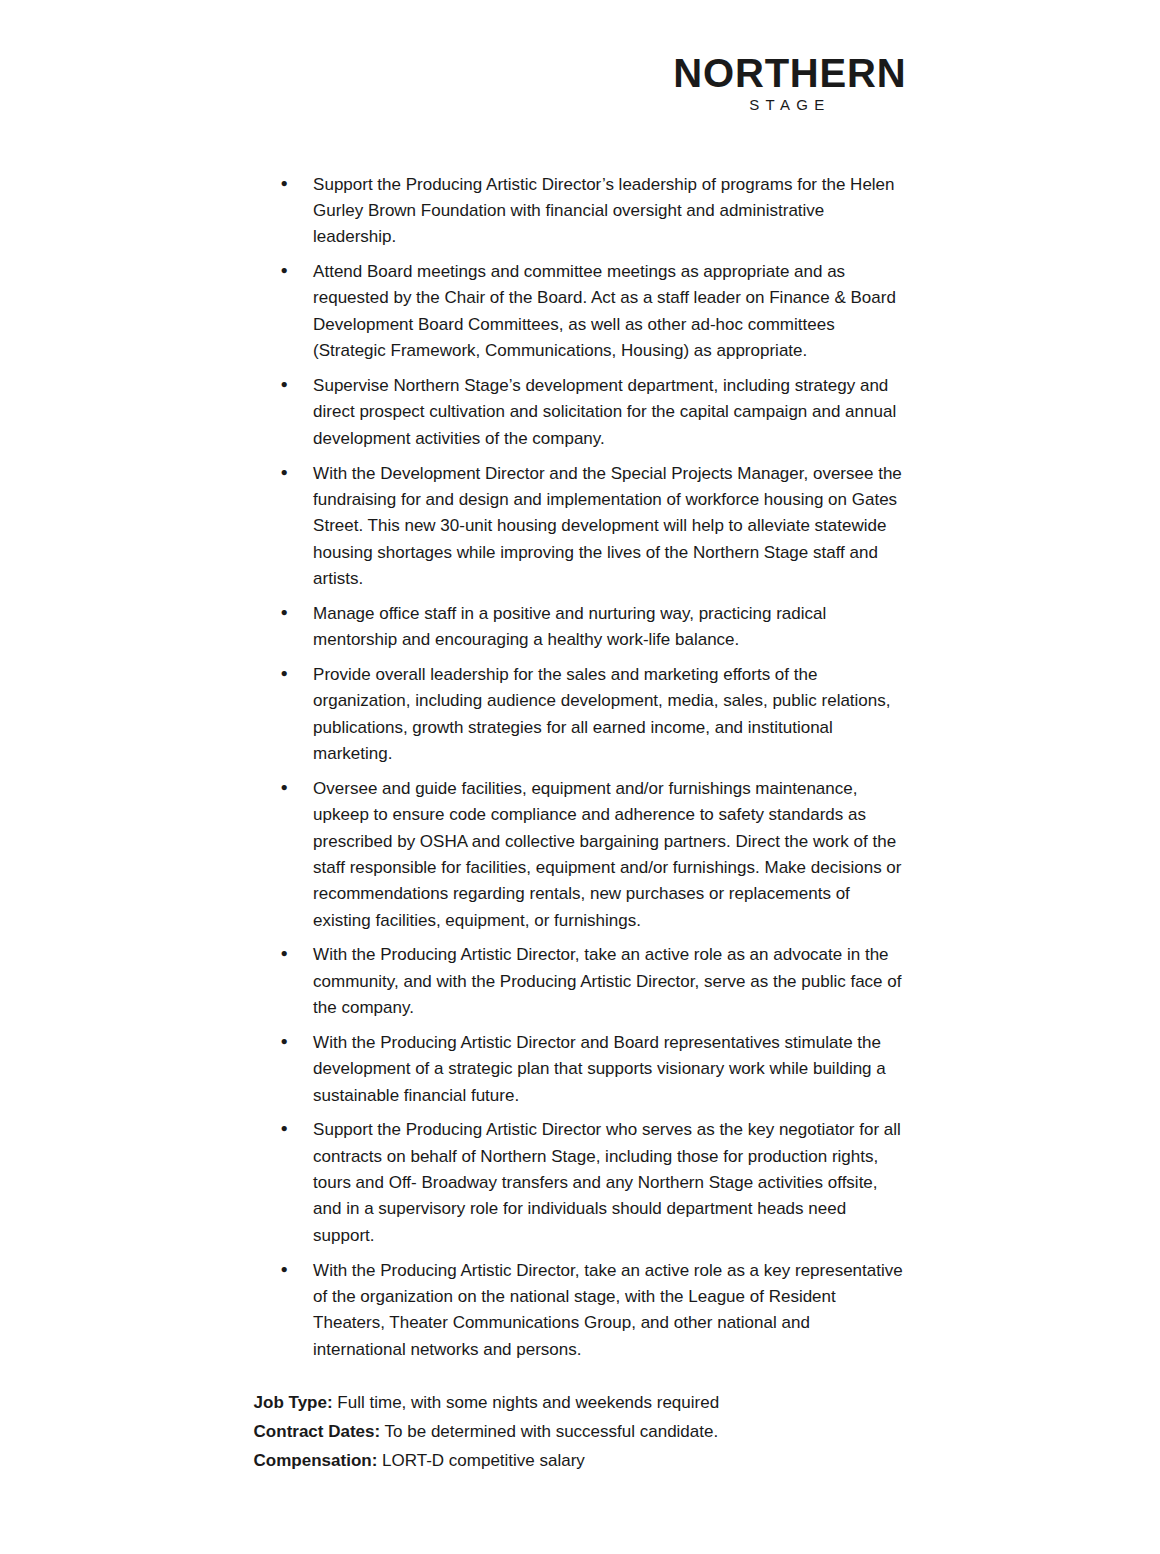Northern Stage
Support the Producing Artistic Director’s leadership of programs for the Helen Gurley Brown Foundation with financial oversight and administrative leadership.
Attend Board meetings and committee meetings as appropriate and as requested by the Chair of the Board. Act as a staff leader on Finance & Board Development Board Committees, as well as other ad-hoc committees (Strategic Framework, Communications, Housing) as appropriate.
Supervise Northern Stage’s development department, including strategy and direct prospect cultivation and solicitation for the capital campaign and annual development activities of the company.
With the Development Director and the Special Projects Manager, oversee the fundraising for and design and implementation of workforce housing on Gates Street. This new 30-unit housing development will help to alleviate statewide housing shortages while improving the lives of the Northern Stage staff and artists.
Manage office staff in a positive and nurturing way, practicing radical mentorship and encouraging a healthy work-life balance.
Provide overall leadership for the sales and marketing efforts of the organization, including audience development, media, sales, public relations, publications, growth strategies for all earned income, and institutional marketing.
Oversee and guide facilities, equipment and/or furnishings maintenance, upkeep to ensure code compliance and adherence to safety standards as prescribed by OSHA and collective bargaining partners. Direct the work of the staff responsible for facilities, equipment and/or furnishings. Make decisions or recommendations regarding rentals, new purchases or replacements of existing facilities, equipment, or furnishings.
With the Producing Artistic Director, take an active role as an advocate in the community, and with the Producing Artistic Director, serve as the public face of the company.
With the Producing Artistic Director and Board representatives stimulate the development of a strategic plan that supports visionary work while building a sustainable financial future.
Support the Producing Artistic Director who serves as the key negotiator for all contracts on behalf of Northern Stage, including those for production rights, tours and Off- Broadway transfers and any Northern Stage activities offsite, and in a supervisory role for individuals should department heads need support.
With the Producing Artistic Director, take an active role as a key representative of the organization on the national stage, with the League of Resident Theaters, Theater Communications Group, and other national and international networks and persons.
Job Type: Full time, with some nights and weekends required
Contract Dates: To be determined with successful candidate.
Compensation: LORT-D competitive salary